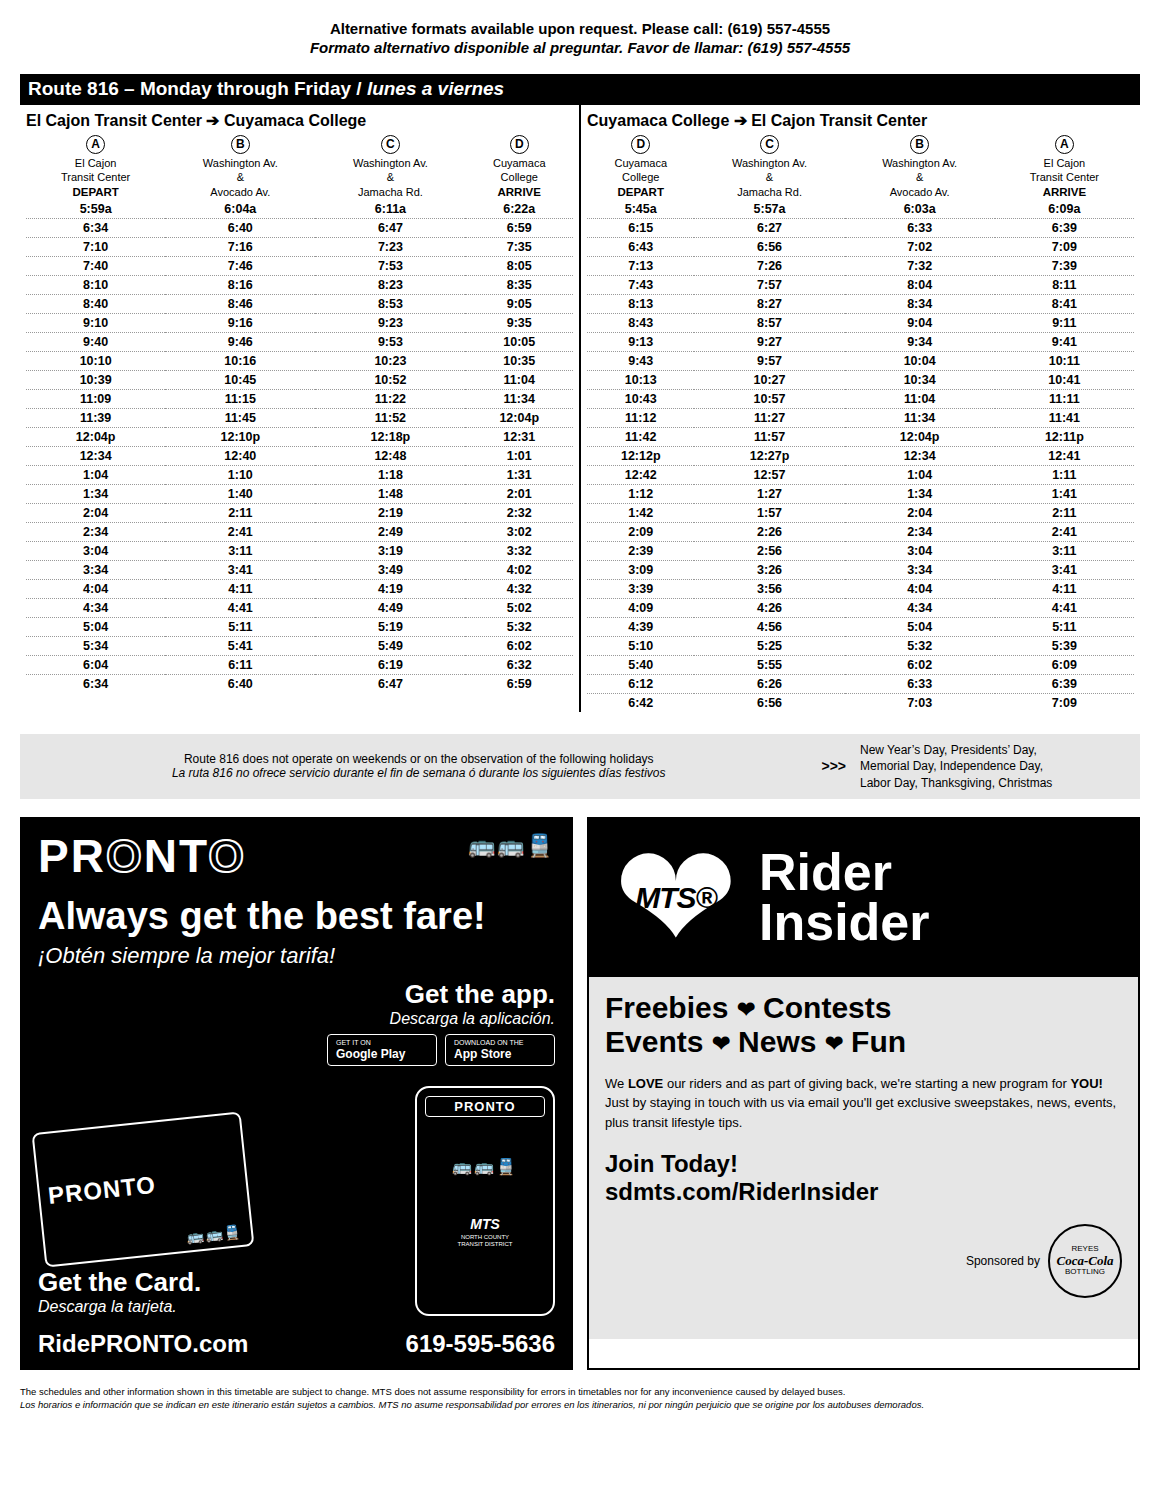Alternative formats available upon request. Please call: (619) 557-4555
Formato alternativo disponible al preguntar. Favor de llamar: (619) 557-4555
Route 816 – Monday through Friday / lunes a viernes
El Cajon Transit Center ➔ Cuyamaca College
| A El Cajon Transit Center DEPART | B Washington Av. & Avocado Av. | C Washington Av. & Jamacha Rd. | D Cuyamaca College ARRIVE |
| --- | --- | --- | --- |
| 5:59a | 6:04a | 6:11a | 6:22a |
| 6:34 | 6:40 | 6:47 | 6:59 |
| 7:10 | 7:16 | 7:23 | 7:35 |
| 7:40 | 7:46 | 7:53 | 8:05 |
| 8:10 | 8:16 | 8:23 | 8:35 |
| 8:40 | 8:46 | 8:53 | 9:05 |
| 9:10 | 9:16 | 9:23 | 9:35 |
| 9:40 | 9:46 | 9:53 | 10:05 |
| 10:10 | 10:16 | 10:23 | 10:35 |
| 10:39 | 10:45 | 10:52 | 11:04 |
| 11:09 | 11:15 | 11:22 | 11:34 |
| 11:39 | 11:45 | 11:52 | 12:04p |
| 12:04p | 12:10p | 12:18p | 12:31 |
| 12:34 | 12:40 | 12:48 | 1:01 |
| 1:04 | 1:10 | 1:18 | 1:31 |
| 1:34 | 1:40 | 1:48 | 2:01 |
| 2:04 | 2:11 | 2:19 | 2:32 |
| 2:34 | 2:41 | 2:49 | 3:02 |
| 3:04 | 3:11 | 3:19 | 3:32 |
| 3:34 | 3:41 | 3:49 | 4:02 |
| 4:04 | 4:11 | 4:19 | 4:32 |
| 4:34 | 4:41 | 4:49 | 5:02 |
| 5:04 | 5:11 | 5:19 | 5:32 |
| 5:34 | 5:41 | 5:49 | 6:02 |
| 6:04 | 6:11 | 6:19 | 6:32 |
| 6:34 | 6:40 | 6:47 | 6:59 |
Cuyamaca College ➔ El Cajon Transit Center
| D Cuyamaca College DEPART | C Washington Av. & Jamacha Rd. | B Washington Av. & Avocado Av. | A El Cajon Transit Center ARRIVE |
| --- | --- | --- | --- |
| 5:45a | 5:57a | 6:03a | 6:09a |
| 6:15 | 6:27 | 6:33 | 6:39 |
| 6:43 | 6:56 | 7:02 | 7:09 |
| 7:13 | 7:26 | 7:32 | 7:39 |
| 7:43 | 7:57 | 8:04 | 8:11 |
| 8:13 | 8:27 | 8:34 | 8:41 |
| 8:43 | 8:57 | 9:04 | 9:11 |
| 9:13 | 9:27 | 9:34 | 9:41 |
| 9:43 | 9:57 | 10:04 | 10:11 |
| 10:13 | 10:27 | 10:34 | 10:41 |
| 10:43 | 10:57 | 11:04 | 11:11 |
| 11:12 | 11:27 | 11:34 | 11:41 |
| 11:42 | 11:57 | 12:04p | 12:11p |
| 12:12p | 12:27p | 12:34 | 12:41 |
| 12:42 | 12:57 | 1:04 | 1:11 |
| 1:12 | 1:27 | 1:34 | 1:41 |
| 1:42 | 1:57 | 2:04 | 2:11 |
| 2:09 | 2:26 | 2:34 | 2:41 |
| 2:39 | 2:56 | 3:04 | 3:11 |
| 3:09 | 3:26 | 3:34 | 3:41 |
| 3:39 | 3:56 | 4:04 | 4:11 |
| 4:09 | 4:26 | 4:34 | 4:41 |
| 4:39 | 4:56 | 5:04 | 5:11 |
| 5:10 | 5:25 | 5:32 | 5:39 |
| 5:40 | 5:55 | 6:02 | 6:09 |
| 6:12 | 6:26 | 6:33 | 6:39 |
| 6:42 | 6:56 | 7:03 | 7:09 |
Route 816 does not operate on weekends or on the observation of the following holidays
La ruta 816 no ofrece servicio durante el fin de semana ó durante los siguientes días festivos
>>>
New Year’s Day, Presidents’ Day,
Memorial Day, Independence Day,
Labor Day, Thanksgiving, Christmas
PRONTO
🚌🚌🚆
Always get the best fare!
¡Obtén siempre la mejor tarifa!
Get the app.
Descarga la aplicación.
Get it on Google Play
Download on the App Store
PRONTO
🚌🚌🚆
Get the Card.
Descarga la tarjeta.
PRONTO
🚌🚌🚆
MTS
NORTH COUNTY
TRANSIT DISTRICT
RidePRONTO.com
619-595-5636
❤ MTS®
Rider
Insider
Freebies ❤ Contests
Events ❤ News ❤ Fun
We LOVE our riders and as part of giving back, we're starting a new program for YOU! Just by staying in touch with us via email you'll get exclusive sweepstakes, news, events, plus transit lifestyle tips.
Join Today! sdmts.com/RiderInsider
Sponsored by
REYES
Coca-Cola
BOTTLING
The schedules and other information shown in this timetable are subject to change. MTS does not assume responsibility for errors in timetables nor for any inconvenience caused by delayed buses.
Los horarios e información que se indican en este itinerario están sujetos a cambios. MTS no asume responsabilidad por errores en los itinerarios, ni por ningún perjuicio que se origine por los autobuses demorados.